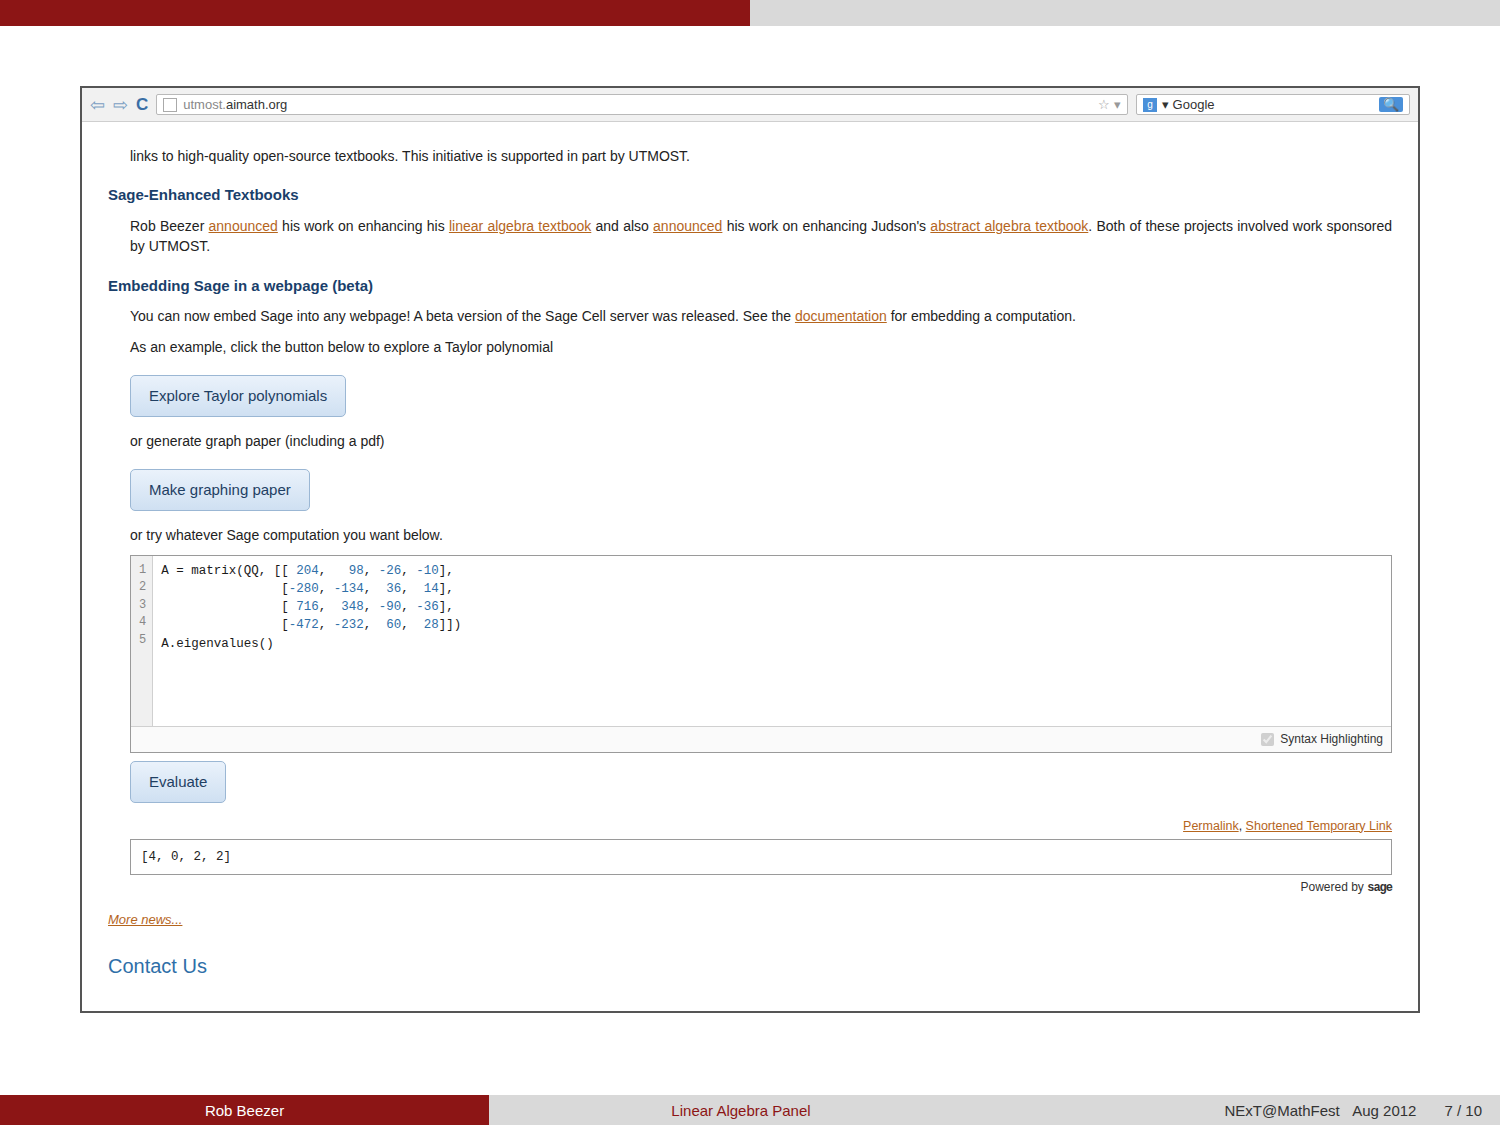⇦ ⇨ C utmost. aimath.org ☆ ▾ g ▾ Google 🔍
links to high-quality open-source textbooks. This initiative is supported in part by UTMOST.
Sage-Enhanced Textbooks
Rob Beezer announced his work on enhancing his linear algebra textbook and also announced his work on enhancing Judson's abstract algebra textbook. Both of these projects involved work sponsored by UTMOST.
Embedding Sage in a webpage (beta)
You can now embed Sage into any webpage! A beta version of the Sage Cell server was released. See the documentation for embedding a computation.
As an example, click the button below to explore a Taylor polynomial
Explore Taylor polynomials
or generate graph paper (including a pdf)
Make graphing paper
or try whatever Sage computation you want below.
1
2
3
4
5
A = matrix(QQ, [[ 204,   98, -26, -10],
                [-280, -134,  36,  14],
                [ 716,  348, -90, -36],
                [-472, -232,  60,  28]])
A.eigenvalues()
Syntax Highlighting
Evaluate
Permalink, Shortened Temporary Link
[4, 0, 2, 2]
Powered by sage
More news...
Contact Us
Rob Beezer
Linear Algebra Panel
NExT@MathFest Aug 2012 7 / 10